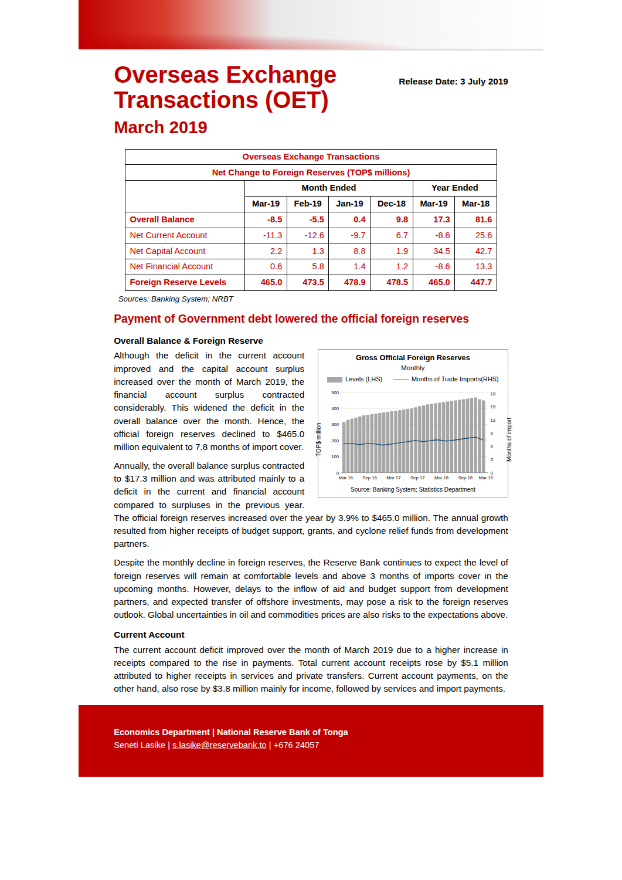Release Date: 3 July 2019
Overseas Exchange Transactions (OET)
March 2019
| Overseas Exchange Transactions |
| Net Change to Foreign Reserves (TOP$ millions) |
| | Month Ended | Year Ended |
| | Mar-19 | Feb-19 | Jan-19 | Dec-18 | Mar-19 | Mar-18 |
| Overall Balance | -8.5 | -5.5 | 0.4 | 9.8 | 17.3 | 81.6 |
| Net Current Account | -11.3 | -12.6 | -9.7 | 6.7 | -8.6 | 25.6 |
| Net Capital Account | 2.2 | 1.3 | 8.8 | 1.9 | 34.5 | 42.7 |
| Net Financial Account | 0.6 | 5.8 | 1.4 | 1.2 | -8.6 | 13.3 |
| Foreign Reserve Levels | 465.0 | 473.5 | 478.9 | 478.5 | 465.0 | 447.7 |
Sources: Banking System; NRBT
Payment of Government debt lowered the official foreign reserves
Overall Balance & Foreign Reserve
Gross Official Foreign Reserves
Monthly
Levels (LHS)
Months of Trade Imports(RHS)
TOP$ million Months of import 0 100 200 300 400 500 0 3 6 9 12 15 18 Mar 16 Sep 16 Mar 17 Sep 17 Mar 18 Sep 18 Mar 19
Source: Banking System; Statistics Department
Although the deficit in the current account improved and the capital account surplus increased over the month of March 2019, the financial account surplus contracted considerably. This widened the deficit in the overall balance over the month. Hence, the official foreign reserves declined to $465.0 million equivalent to 7.8 months of import cover.
Annually, the overall balance surplus contracted to $17.3 million and was attributed mainly to a deficit in the current and financial account compared to surpluses in the previous year. The official foreign reserves increased over the year by 3.9% to $465.0 million. The annual growth resulted from higher receipts of budget support, grants, and cyclone relief funds from development partners.
Despite the monthly decline in foreign reserves, the Reserve Bank continues to expect the level of foreign reserves will remain at comfortable levels and above 3 months of imports cover in the upcoming months. However, delays to the inflow of aid and budget support from development partners, and expected transfer of offshore investments, may pose a risk to the foreign reserves outlook. Global uncertainties in oil and commodities prices are also risks to the expectations above.
Current Account
The current account deficit improved over the month of March 2019 due to a higher increase in receipts compared to the rise in payments. Total current account receipts rose by $5.1 million attributed to higher receipts in services and private transfers. Current account payments, on the other hand, also rose by $3.8 million mainly for income, followed by services and import payments.
Economics Department | National Reserve Bank of Tonga
Seneti Lasike | s.lasike@reservebank.to | +676 24057